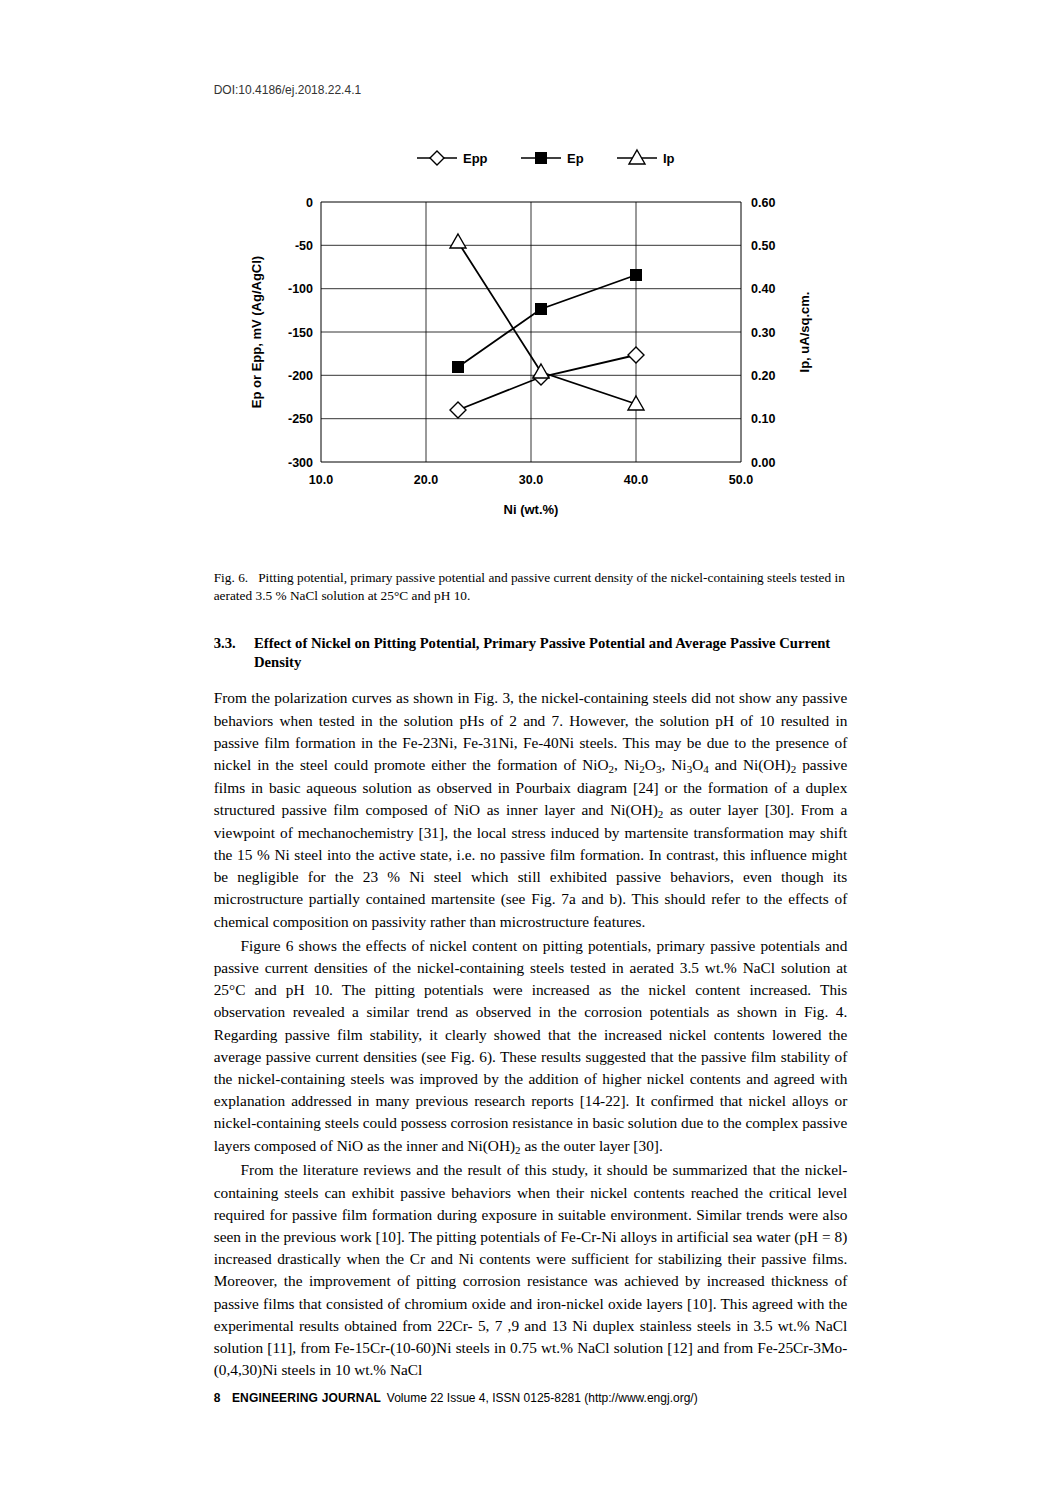DOI:10.4186/ej.2018.22.4.1
Epp Ep Ip 0 -50 -100 -150 -200 -250 -300 0.60 0.50 0.40 0.30 0.20 0.10 0.00 10.0 20.0 30.0 40.0 50.0 Ni (wt.%) Ep or Epp, mV (Ag/AgCl) Ip, uA/sq.cm.
Fig. 6. Pitting potential, primary passive potential and passive current density of the nickel-containing steels tested in aerated 3.5 % NaCl solution at 25°C and pH 10.
3.3. Effect of Nickel on Pitting Potential, Primary Passive Potential and Average Passive Current Density
From the polarization curves as shown in Fig. 3, the nickel-containing steels did not show any passive behaviors when tested in the solution pHs of 2 and 7. However, the solution pH of 10 resulted in passive film formation in the Fe-23Ni, Fe-31Ni, Fe-40Ni steels. This may be due to the presence of nickel in the steel could promote either the formation of NiO2, Ni2O3, Ni3O4 and Ni(OH)2 passive films in basic aqueous solution as observed in Pourbaix diagram [24] or the formation of a duplex structured passive film composed of NiO as inner layer and Ni(OH)2 as outer layer [30]. From a viewpoint of mechanochemistry [31], the local stress induced by martensite transformation may shift the 15 % Ni steel into the active state, i.e. no passive film formation. In contrast, this influence might be negligible for the 23 % Ni steel which still exhibited passive behaviors, even though its microstructure partially contained martensite (see Fig. 7a and b). This should refer to the effects of chemical composition on passivity rather than microstructure features.
Figure 6 shows the effects of nickel content on pitting potentials, primary passive potentials and passive current densities of the nickel-containing steels tested in aerated 3.5 wt.% NaCl solution at 25°C and pH 10. The pitting potentials were increased as the nickel content increased. This observation revealed a similar trend as observed in the corrosion potentials as shown in Fig. 4. Regarding passive film stability, it clearly showed that the increased nickel contents lowered the average passive current densities (see Fig. 6). These results suggested that the passive film stability of the nickel-containing steels was improved by the addition of higher nickel contents and agreed with explanation addressed in many previous research reports [14-22]. It confirmed that nickel alloys or nickel-containing steels could possess corrosion resistance in basic solution due to the complex passive layers composed of NiO as the inner and Ni(OH)2 as the outer layer [30].
From the literature reviews and the result of this study, it should be summarized that the nickel-containing steels can exhibit passive behaviors when their nickel contents reached the critical level required for passive film formation during exposure in suitable environment. Similar trends were also seen in the previous work [10]. The pitting potentials of Fe-Cr-Ni alloys in artificial sea water (pH = 8) increased drastically when the Cr and Ni contents were sufficient for stabilizing their passive films. Moreover, the improvement of pitting corrosion resistance was achieved by increased thickness of passive films that consisted of chromium oxide and iron-nickel oxide layers [10]. This agreed with the experimental results obtained from 22Cr- 5, 7 ,9 and 13 Ni duplex stainless steels in 3.5 wt.% NaCl solution [11], from Fe-15Cr-(10-60)Ni steels in 0.75 wt.% NaCl solution [12] and from Fe-25Cr-3Mo-(0,4,30)Ni steels in 10 wt.% NaCl
8 ENGINEERING JOURNAL Volume 22 Issue 4, ISSN 0125-8281 (http://www.engj.org/)